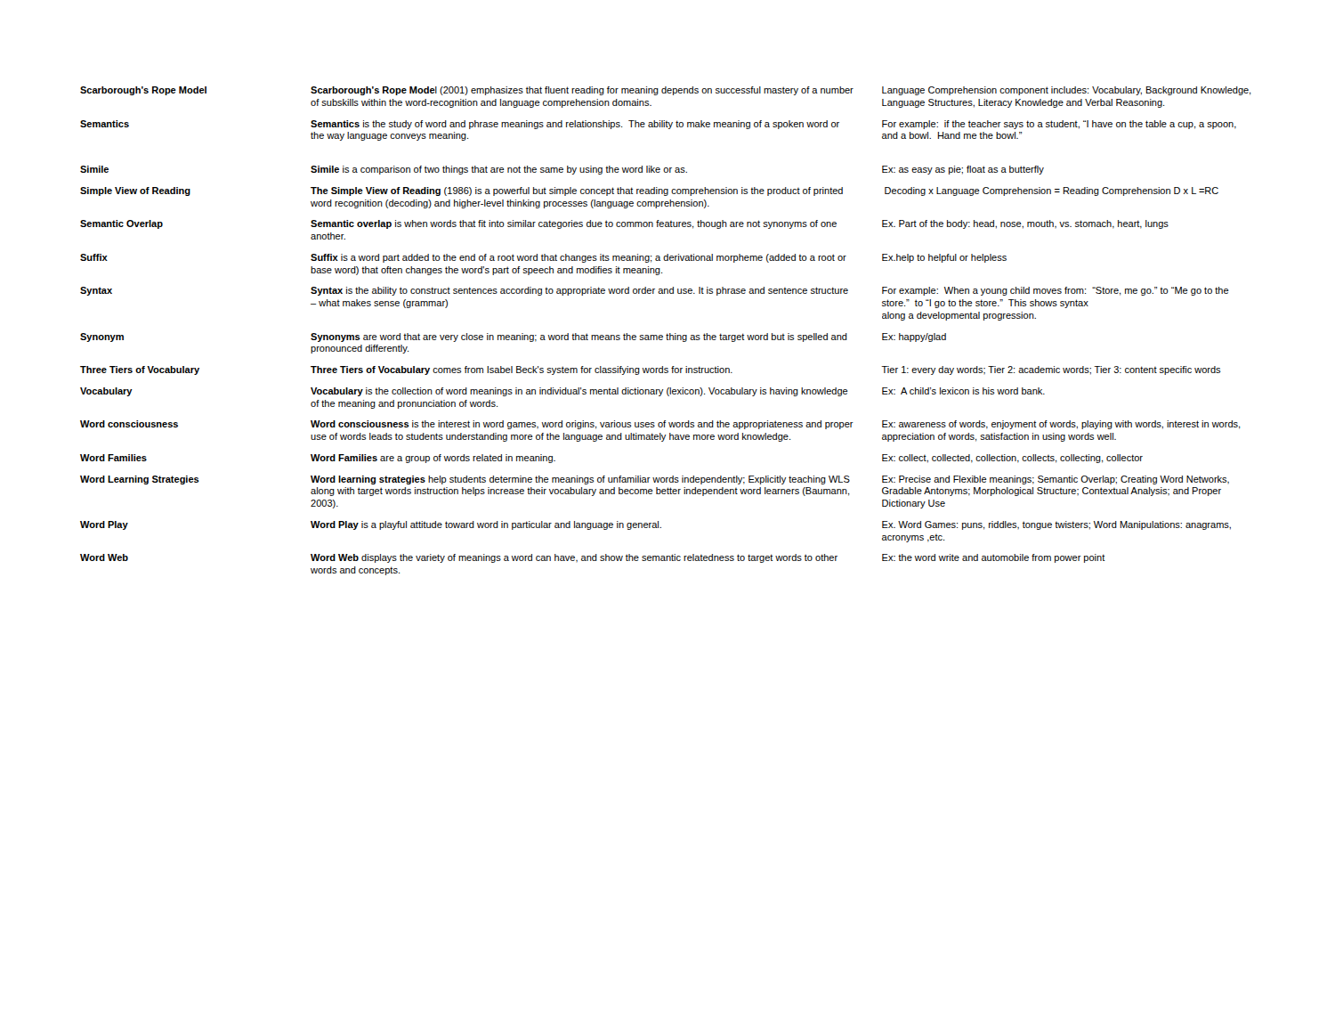| Scarborough's Rope Model | Scarborough's Rope Mode l (2001) emphasizes that fluent reading for meaning depends on successful mastery of a number of subskills within the word-recognition and language comprehension domains. | Language Comprehension component includes: Vocabulary, Background Knowledge, Language Structures, Literacy Knowledge and Verbal Reasoning. |
| Semantics | Semantics is the study of word and phrase meanings and relationships. The ability to make meaning of a spoken word or the way language conveys meaning. | For example: if the teacher says to a student, “I have on the table a cup, a spoon, and a bowl. Hand me the bowl.” |
| Simile | Simile is a comparison of two things that are not the same by using the word like or as. | Ex: as easy as pie; float as a butterfly |
| Simple View of Reading | The Simple View of Reading (1986) is a powerful but simple concept that reading comprehension is the product of printed word recognition (decoding) and higher-level thinking processes (language comprehension). | Decoding x Language Comprehension = Reading Comprehension D x L =RC |
| Semantic Overlap | Semantic overlap is when words that fit into similar categories due to common features, though are not synonyms of one another. | Ex. Part of the body: head, nose, mouth, vs. stomach, heart, lungs |
| Suffix | Suffix is a word part added to the end of a root word that changes its meaning; a derivational morpheme (added to a root or base word) that often changes the word's part of speech and modifies it meaning. | Ex.help to helpful or helpless |
| Syntax | Syntax is the ability to construct sentences according to appropriate word order and use. It is phrase and sentence structure – what makes sense (grammar) | For example: When a young child moves from: “Store, me go.” to “Me go to the store.” to “I go to the store.” This shows syntax along a developmental progression. |
| Synonym | Synonyms are word that are very close in meaning; a word that means the same thing as the target word but is spelled and pronounced differently. | Ex: happy/glad |
| Three Tiers of Vocabulary | Three Tiers of Vocabulary comes from Isabel Beck's system for classifying words for instruction. | Tier 1: every day words; Tier 2: academic words; Tier 3: content specific words |
| Vocabulary | Vocabulary is the collection of word meanings in an individual's mental dictionary (lexicon). Vocabulary is having knowledge of the meaning and pronunciation of words. | Ex: A child’s lexicon is his word bank. |
| Word consciousness | Word consciousness is the interest in word games, word origins, various uses of words and the appropriateness and proper use of words leads to students understanding more of the language and ultimately have more word knowledge. | Ex: awareness of words, enjoyment of words, playing with words, interest in words, appreciation of words, satisfaction in using words well. |
| Word Families | Word Families are a group of words related in meaning. | Ex: collect, collected, collection, collects, collecting, collector |
| Word Learning Strategies | Word learning strategies help students determine the meanings of unfamiliar words independently; Explicitly teaching WLS along with target words instruction helps increase their vocabulary and become better independent word learners (Baumann, 2003). | Ex: Precise and Flexible meanings; Semantic Overlap; Creating Word Networks, Gradable Antonyms; Morphological Structure; Contextual Analysis; and Proper Dictionary Use |
| Word Play | Word Play is a playful attitude toward word in particular and language in general. | Ex. Word Games: puns, riddles, tongue twisters; Word Manipulations: anagrams, acronyms ,etc. |
| Word Web | Word Web displays the variety of meanings a word can have, and show the semantic relatedness to target words to other words and concepts. | Ex: the word write and automobile from power point |